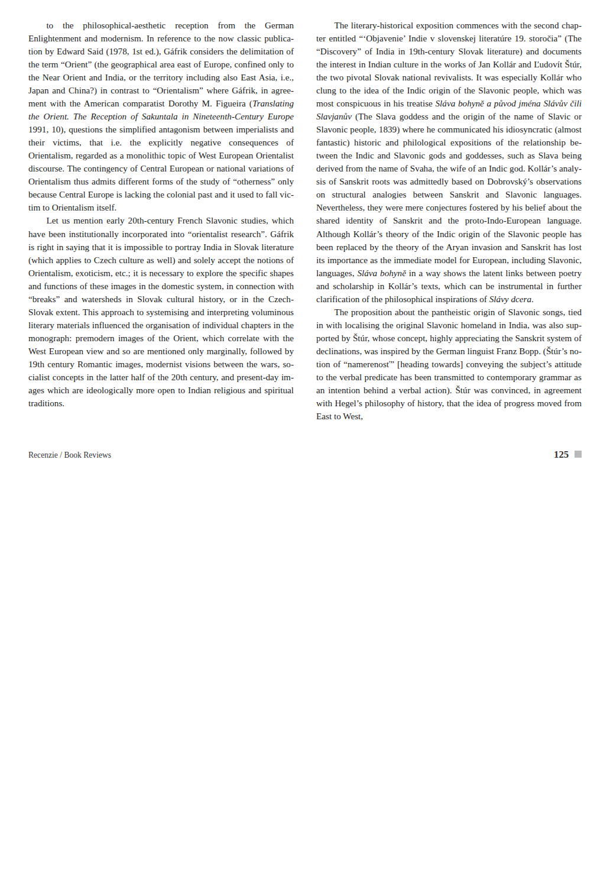to the philosophical-aesthetic reception from the German Enlightenment and modernism. In reference to the now classic publication by Edward Said (1978, 1st ed.), Gáfrik considers the delimitation of the term “Orient” (the geographical area east of Europe, confined only to the Near Orient and India, or the territory including also East Asia, i.e., Japan and China?) in contrast to “Orientalism” where Gáfrik, in agreement with the American comparatist Dorothy M. Figueira (Translating the Orient. The Reception of Sakuntala in Nineteenth-Century Europe 1991, 10), questions the simplified antagonism between imperialists and their victims, that i.e. the explicitly negative consequences of Orientalism, regarded as a monolithic topic of West European Orientalist discourse. The contingency of Central European or national variations of Orientalism thus admits different forms of the study of “otherness” only because Central Europe is lacking the colonial past and it used to fall victim to Orientalism itself.
Let us mention early 20th-century French Slavonic studies, which have been institutionally incorporated into “orientalist research”. Gáfrik is right in saying that it is impossible to portray India in Slovak literature (which applies to Czech culture as well) and solely accept the notions of Orientalism, exoticism, etc.; it is necessary to explore the specific shapes and functions of these images in the domestic system, in connection with “breaks” and watersheds in Slovak cultural history, or in the Czech-Slovak extent. This approach to systemising and interpreting voluminous literary materials influenced the organisation of individual chapters in the monograph: premodern images of the Orient, which correlate with the West European view and so are mentioned only marginally, followed by 19th century Romantic images, modernist visions between the wars, socialist concepts in the latter half of the 20th century, and present-day images which are ideologically more open to Indian religious and spiritual traditions.
The literary-historical exposition commences with the second chapter entitled “‘Objavenie’ Indie v slovenskej literatúre 19. storočia” (The “Discovery” of India in 19th-century Slovak literature) and documents the interest in Indian culture in the works of Jan Kollár and Ľudovít Štúr, the two pivotal Slovak national revivalists. It was especially Kollár who clung to the idea of the Indic origin of the Slavonic people, which was most conspicuous in his treatise Sláva bohyně a původ jména Slávův čili Slavjanův (The Slava goddess and the origin of the name of Slavic or Slavonic people, 1839) where he communicated his idiosyncratic (almost fantastic) historic and philological expositions of the relationship between the Indic and Slavonic gods and goddesses, such as Slava being derived from the name of Svaha, the wife of an Indic god. Kollár’s analysis of Sanskrit roots was admittedly based on Dobrovský’s observations on structural analogies between Sanskrit and Slavonic languages. Nevertheless, they were mere conjectures fostered by his belief about the shared identity of Sanskrit and the proto-Indo-European language. Although Kollár’s theory of the Indic origin of the Slavonic people has been replaced by the theory of the Aryan invasion and Sanskrit has lost its importance as the immediate model for European, including Slavonic, languages, Sláva bohyně in a way shows the latent links between poetry and scholarship in Kollár’s texts, which can be instrumental in further clarification of the philosophical inspirations of Slávy dcera.
The proposition about the pantheistic origin of Slavonic songs, tied in with localising the original Slavonic homeland in India, was also supported by Štúr, whose concept, highly appreciating the Sanskrit system of declinations, was inspired by the German linguist Franz Bopp. (Štúr’s notion of “namerenosť” [heading towards] conveying the subject’s attitude to the verbal predicate has been transmitted to contemporary grammar as an intention behind a verbal action). Štúr was convinced, in agreement with Hegel’s philosophy of history, that the idea of progress moved from East to West,
Recenzie / Book Reviews 125